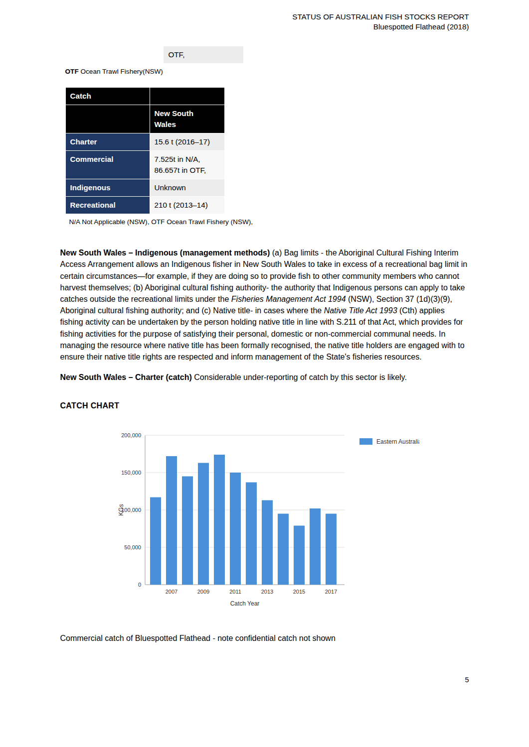STATUS OF AUSTRALIAN FISH STOCKS REPORT Bluespotted Flathead (2018)
| | OTF, |
OTF Ocean Trawl Fishery(NSW)
| Catch | |
| --- | --- |
| | New South Wales |
| Charter | 15.6 t (2016–17) |
| Commercial | 7.525t in N/A, 86.657t in OTF, |
| Indigenous | Unknown |
| Recreational | 210 t (2013–14) |
N/A Not Applicable (NSW), OTF Ocean Trawl Fishery (NSW),
New South Wales – Indigenous (management methods) (a) Bag limits - the Aboriginal Cultural Fishing Interim Access Arrangement allows an Indigenous fisher in New South Wales to take in excess of a recreational bag limit in certain circumstances—for example, if they are doing so to provide fish to other community members who cannot harvest themselves; (b) Aboriginal cultural fishing authority- the authority that Indigenous persons can apply to take catches outside the recreational limits under the Fisheries Management Act 1994 (NSW), Section 37 (1d)(3)(9), Aboriginal cultural fishing authority; and (c) Native title- in cases where the Native Title Act 1993 (Cth) applies fishing activity can be undertaken by the person holding native title in line with S.211 of that Act, which provides for fishing activities for the purpose of satisfying their personal, domestic or non-commercial communal needs. In managing the resource where native title has been formally recognised, the native title holders are engaged with to ensure their native title rights are respected and inform management of the State's fisheries resources.
New South Wales – Charter (catch) Considerable under-reporting of catch by this sector is likely.
CATCH CHART
200,000 150,000 100,000 50,000 0 KGs 2007 2009 2011 2013 2015 2017 Catch Year Eastern Australia
Commercial catch of Bluespotted Flathead - note confidential catch not shown
5